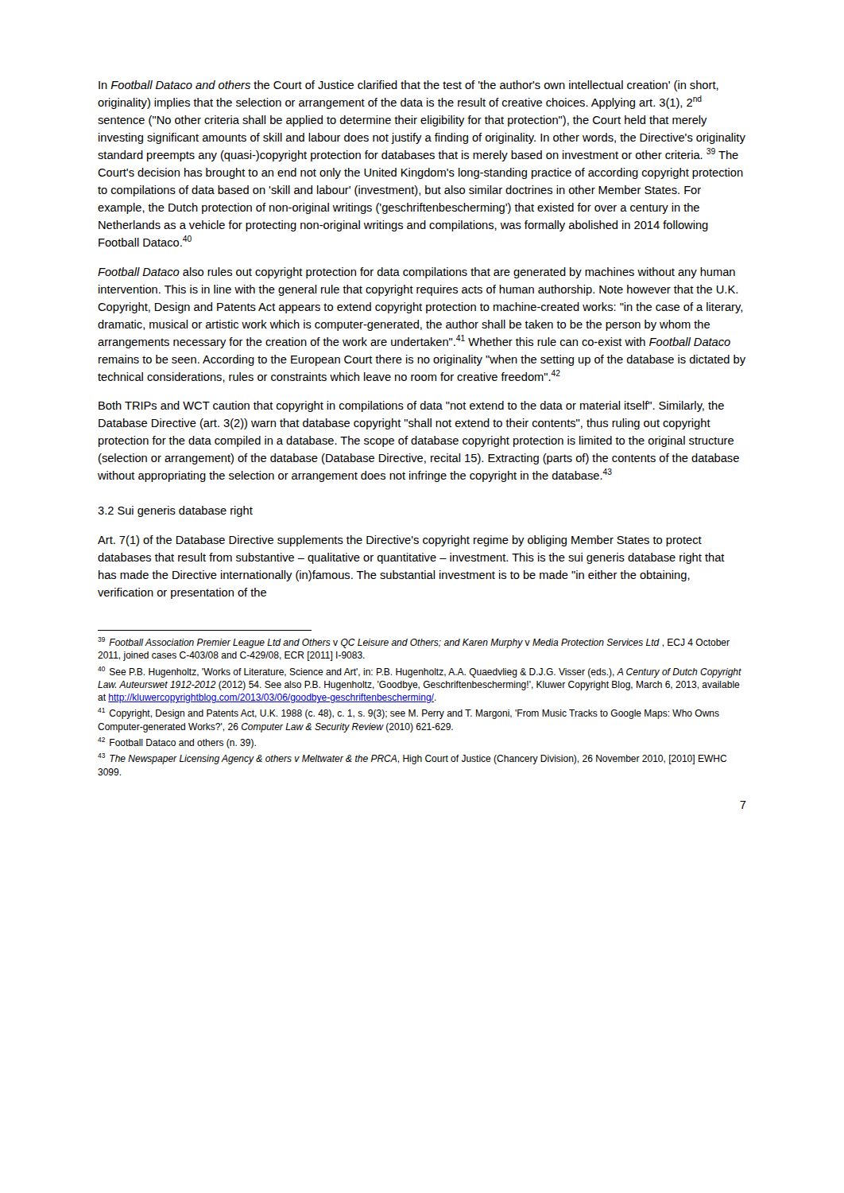In Football Dataco and others the Court of Justice clarified that the test of 'the author's own intellectual creation' (in short, originality) implies that the selection or arrangement of the data is the result of creative choices. Applying art. 3(1), 2nd sentence ("No other criteria shall be applied to determine their eligibility for that protection"), the Court held that merely investing significant amounts of skill and labour does not justify a finding of originality. In other words, the Directive's originality standard preempts any (quasi-)copyright protection for databases that is merely based on investment or other criteria. 39 The Court's decision has brought to an end not only the United Kingdom's long-standing practice of according copyright protection to compilations of data based on 'skill and labour' (investment), but also similar doctrines in other Member States. For example, the Dutch protection of non-original writings ('geschriftenbescherming') that existed for over a century in the Netherlands as a vehicle for protecting non-original writings and compilations, was formally abolished in 2014 following Football Dataco.40
Football Dataco also rules out copyright protection for data compilations that are generated by machines without any human intervention. This is in line with the general rule that copyright requires acts of human authorship. Note however that the U.K. Copyright, Design and Patents Act appears to extend copyright protection to machine-created works: "in the case of a literary, dramatic, musical or artistic work which is computer-generated, the author shall be taken to be the person by whom the arrangements necessary for the creation of the work are undertaken".41 Whether this rule can co-exist with Football Dataco remains to be seen. According to the European Court there is no originality "when the setting up of the database is dictated by technical considerations, rules or constraints which leave no room for creative freedom".42
Both TRIPs and WCT caution that copyright in compilations of data "not extend to the data or material itself". Similarly, the Database Directive (art. 3(2)) warn that database copyright "shall not extend to their contents", thus ruling out copyright protection for the data compiled in a database. The scope of database copyright protection is limited to the original structure (selection or arrangement) of the database (Database Directive, recital 15). Extracting (parts of) the contents of the database without appropriating the selection or arrangement does not infringe the copyright in the database.43
3.2 Sui generis database right
Art. 7(1) of the Database Directive supplements the Directive's copyright regime by obliging Member States to protect databases that result from substantive – qualitative or quantitative – investment. This is the sui generis database right that has made the Directive internationally (in)famous. The substantial investment is to be made "in either the obtaining, verification or presentation of the
39 Football Association Premier League Ltd and Others v QC Leisure and Others; and Karen Murphy v Media Protection Services Ltd , ECJ 4 October 2011, joined cases C-403/08 and C-429/08, ECR [2011] I-9083.
40 See P.B. Hugenholtz, 'Works of Literature, Science and Art', in: P.B. Hugenholtz, A.A. Quaedvlieg & D.J.G. Visser (eds.), A Century of Dutch Copyright Law. Auteurswet 1912-2012 (2012) 54. See also P.B. Hugenholtz, 'Goodbye, Geschriftenbescherming!', Kluwer Copyright Blog, March 6, 2013, available at http://kluwercopyrightblog.com/2013/03/06/goodbye-geschriftenbescherming/.
41 Copyright, Design and Patents Act, U.K. 1988 (c. 48), c. 1, s. 9(3); see M. Perry and T. Margoni, 'From Music Tracks to Google Maps: Who Owns Computer-generated Works?', 26 Computer Law & Security Review (2010) 621-629.
42 Football Dataco and others (n. 39).
43 The Newspaper Licensing Agency & others v Meltwater & the PRCA, High Court of Justice (Chancery Division), 26 November 2010, [2010] EWHC 3099.
7